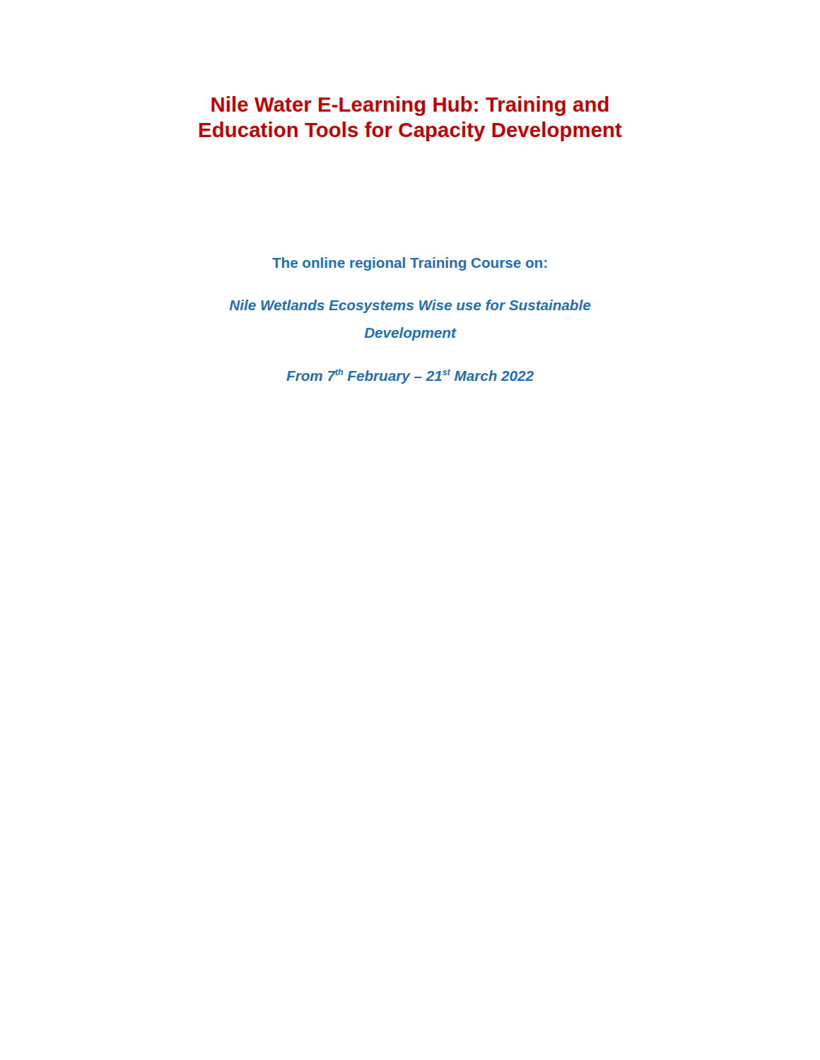Nile Water E-Learning Hub: Training and Education Tools for Capacity Development
The online regional Training Course on:
Nile Wetlands Ecosystems Wise use for Sustainable Development
From 7th February – 21st March 2022